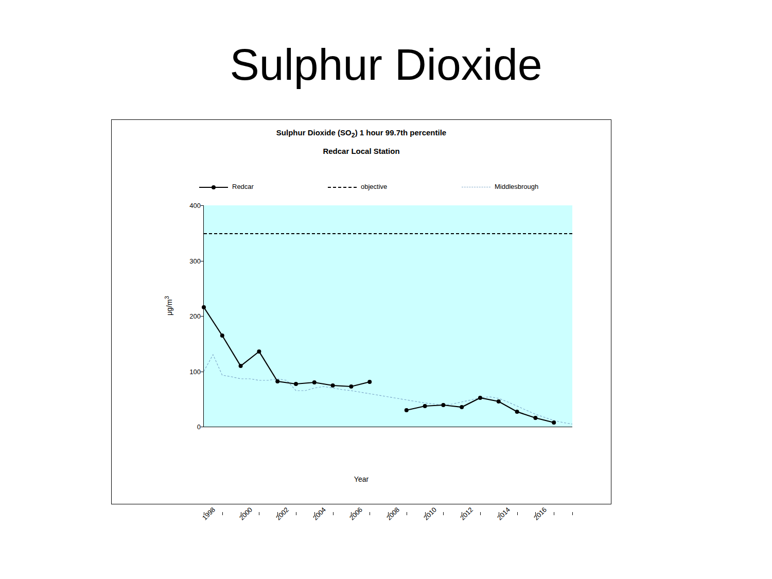Sulphur Dioxide
Sulphur Dioxide (SO2) 1 hour 99.7th percentile
Redcar Local Station
Redcar
objective
Middlesbrough
μg/m3
Year
400
300
200
100
0
1998
2000
2002
2004
2006
2008
2010
2012
2014
2016